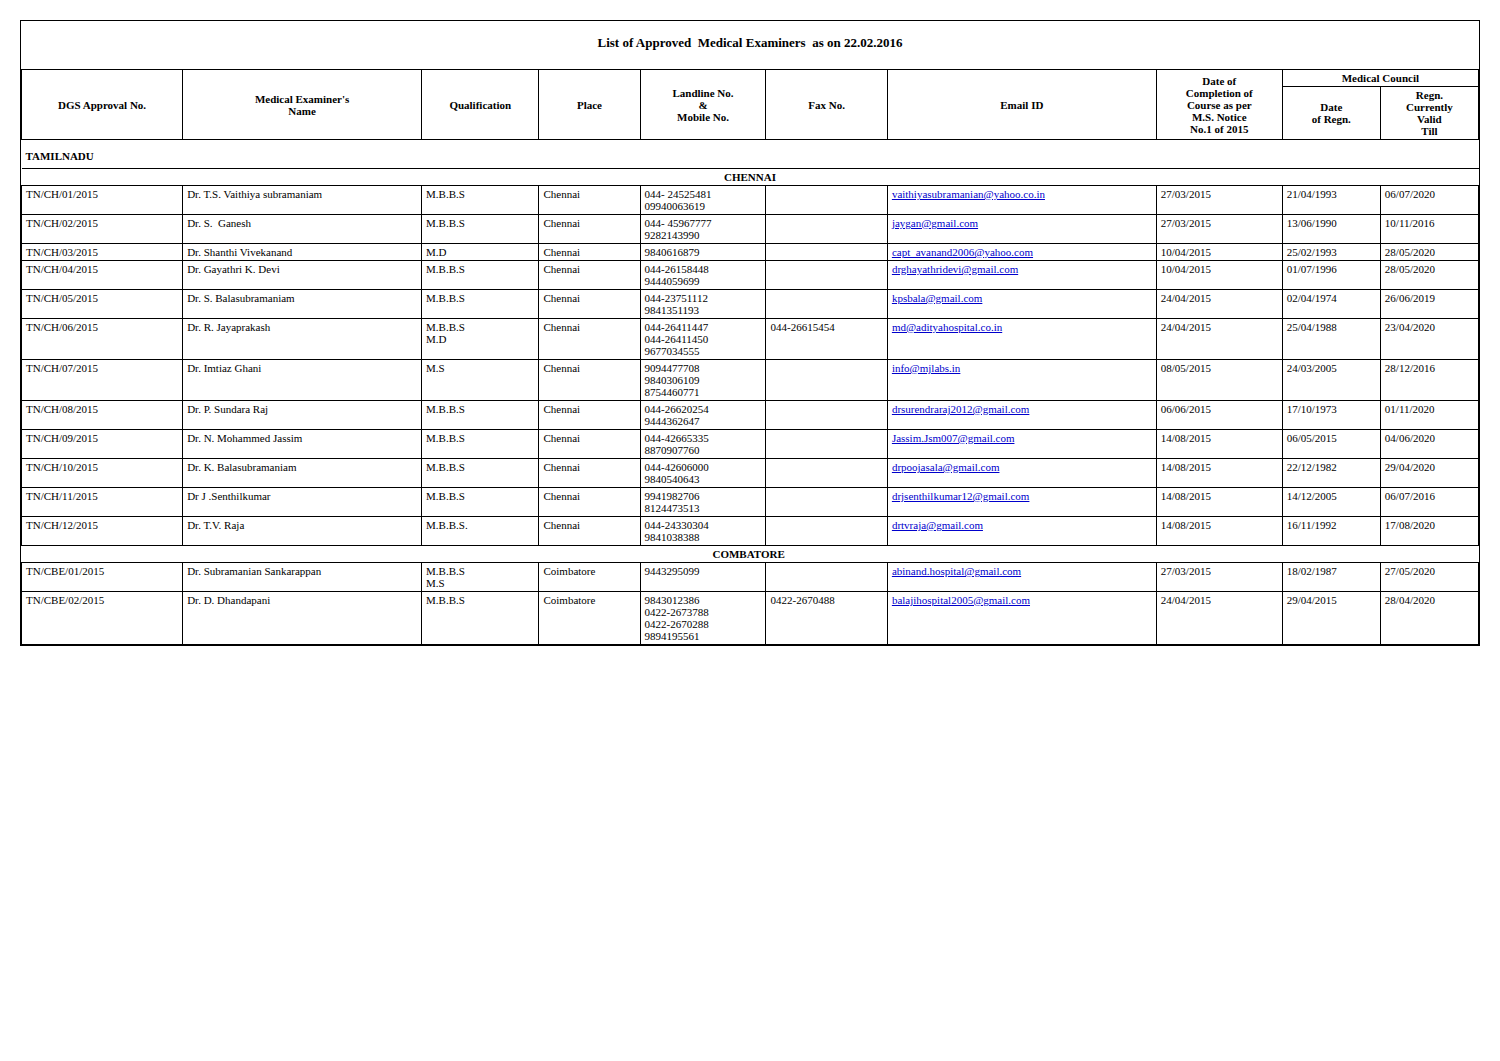List of Approved Medical Examiners as on 22.02.2016
| DGS Approval No. | Medical Examiner's Name | Qualification | Place | Landline No. & Mobile No. | Fax No. | Email ID | Date of Completion of Course as per M.S. Notice No.1 of 2015 | Medical Council |
| --- | --- | --- | --- | --- | --- | --- | --- | --- |
| Date of Regn. | Regn. Currently Valid Till |
| TAMILNADU |
| CHENNAI |
| TN/CH/01/2015 | Dr. T.S. Vaithiya subramaniam | M.B.B.S | Chennai | 044- 24525481 09940063619 | | vaithiyasubramanian@yahoo.co.in | 27/03/2015 | 21/04/1993 | 06/07/2020 |
| TN/CH/02/2015 | Dr. S. Ganesh | M.B.B.S | Chennai | 044- 45967777 9282143990 | | jaygan@gmail.com | 27/03/2015 | 13/06/1990 | 10/11/2016 |
| TN/CH/03/2015 | Dr. Shanthi Vivekanand | M.D | Chennai | 9840616879 | | capt_avanand2006@yahoo.com | 10/04/2015 | 25/02/1993 | 28/05/2020 |
| TN/CH/04/2015 | Dr. Gayathri K. Devi | M.B.B.S | Chennai | 044-26158448 9444059699 | | drghayathridevi@gmail.com | 10/04/2015 | 01/07/1996 | 28/05/2020 |
| TN/CH/05/2015 | Dr. S. Balasubramaniam | M.B.B.S | Chennai | 044-23751112 9841351193 | | kpsbala@gmail.com | 24/04/2015 | 02/04/1974 | 26/06/2019 |
| TN/CH/06/2015 | Dr. R. Jayaprakash | M.B.B.S M.D | Chennai | 044-26411447 044-26411450 9677034555 | 044-26615454 | md@adityahospital.co.in | 24/04/2015 | 25/04/1988 | 23/04/2020 |
| TN/CH/07/2015 | Dr. Imtiaz Ghani | M.S | Chennai | 9094477708 9840306109 8754460771 | | info@mjlabs.in | 08/05/2015 | 24/03/2005 | 28/12/2016 |
| TN/CH/08/2015 | Dr. P. Sundara Raj | M.B.B.S | Chennai | 044-26620254 9444362647 | | drsurendraraj2012@gmail.com | 06/06/2015 | 17/10/1973 | 01/11/2020 |
| TN/CH/09/2015 | Dr. N. Mohammed Jassim | M.B.B.S | Chennai | 044-42665335 8870907760 | | Jassim.Jsm007@gmail.com | 14/08/2015 | 06/05/2015 | 04/06/2020 |
| TN/CH/10/2015 | Dr. K. Balasubramaniam | M.B.B.S | Chennai | 044-42606000 9840540643 | | drpoojasala@gmail.com | 14/08/2015 | 22/12/1982 | 29/04/2020 |
| TN/CH/11/2015 | Dr J .Senthilkumar | M.B.B.S | Chennai | 9941982706 8124473513 | | drjsenthilkumar12@gmail.com | 14/08/2015 | 14/12/2005 | 06/07/2016 |
| TN/CH/12/2015 | Dr. T.V. Raja | M.B.B.S. | Chennai | 044-24330304 9841038388 | | drtvraja@gmail.com | 14/08/2015 | 16/11/1992 | 17/08/2020 |
| COMBATORE |
| TN/CBE/01/2015 | Dr. Subramanian Sankarappan | M.B.B.S M.S | Coimbatore | 9443295099 | | abinand.hospital@gmail.com | 27/03/2015 | 18/02/1987 | 27/05/2020 |
| TN/CBE/02/2015 | Dr. D. Dhandapani | M.B.B.S | Coimbatore | 9843012386 0422-2673788 0422-2670288 9894195561 | 0422-2670488 | balajihospital2005@gmail.com | 24/04/2015 | 29/04/2015 | 28/04/2020 |